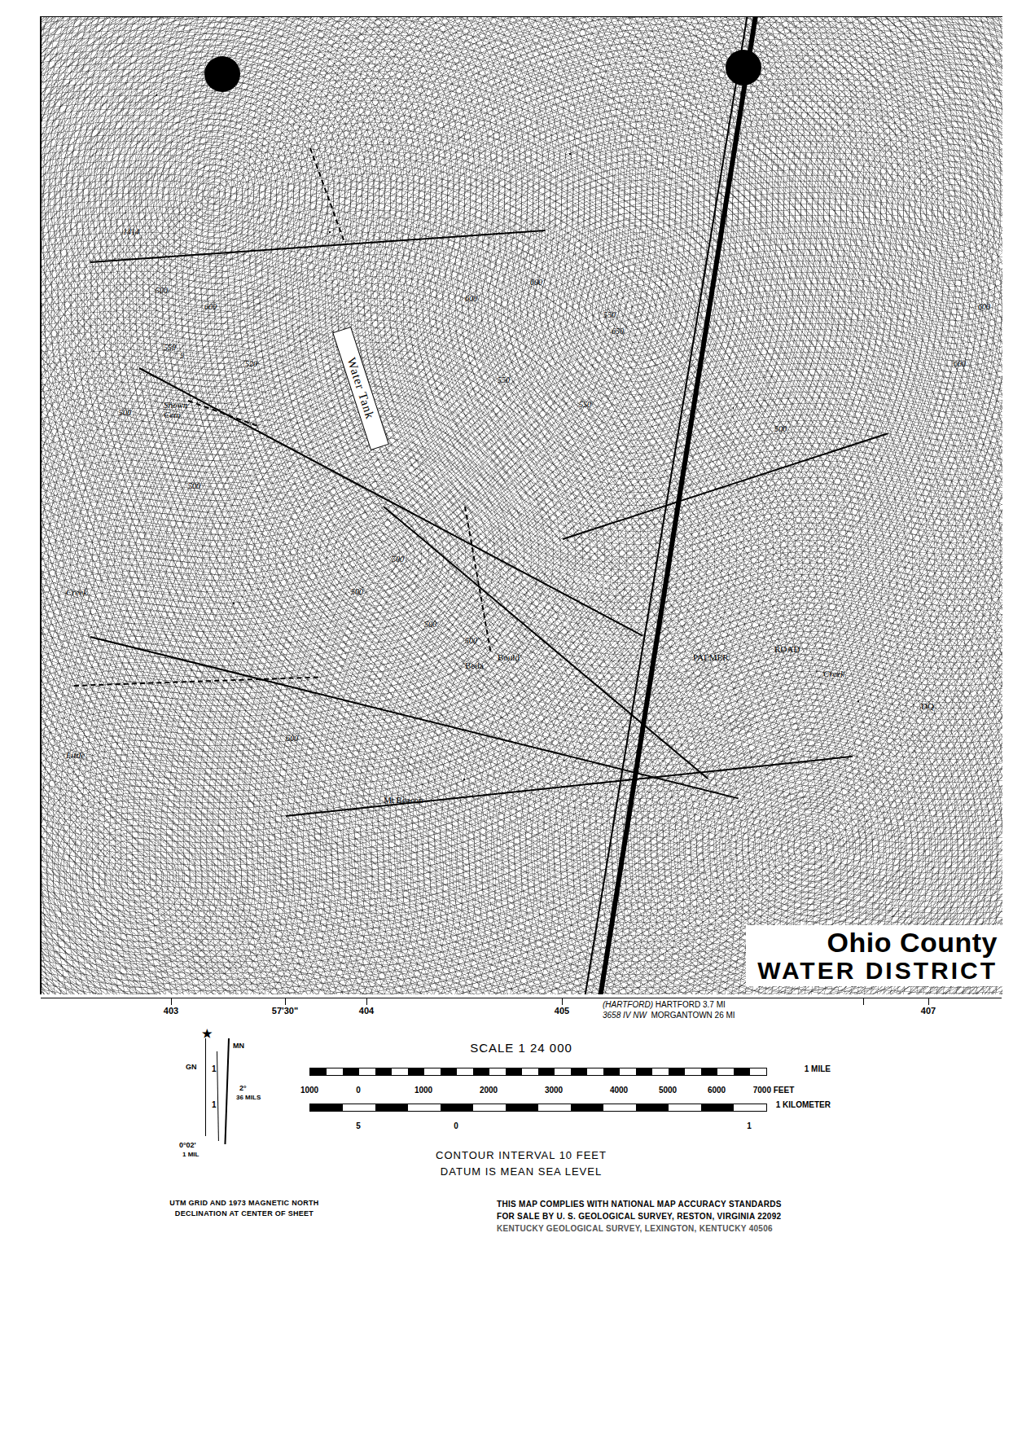Water Tank
1414 500 600 550 520 5 500 500 550 600 550 650 550 600 500 500 500 600 500 600 600 500 Shown
Cem Creek Little Creek Beda Bould PALMER ROAD DQ Mt Beacon
Ohio County
WATER DISTRICT
403 57'30" 404 405 407
(HARTFORD) HARTFORD 3.7 MI
3658 IV NW MORGANTOWN 26 MI
SCALE 1 24 000
1
1 MILE
1000 0 1000 2000 3000 4000 5000 6000 7000 FEET
1
1 KILOMETER
5 0 1
CONTOUR INTERVAL 10 FEET
DATUM IS MEAN SEA LEVEL
★ MN GN 2° 36 MILS 0°02' 1 MIL
UTM GRID AND 1973 MAGNETIC NORTH
DECLINATION AT CENTER OF SHEET
THIS MAP COMPLIES WITH NATIONAL MAP ACCURACY STANDARDS
FOR SALE BY U. S. GEOLOGICAL SURVEY, RESTON, VIRGINIA 22092
KENTUCKY GEOLOGICAL SURVEY, LEXINGTON, KENTUCKY 40506